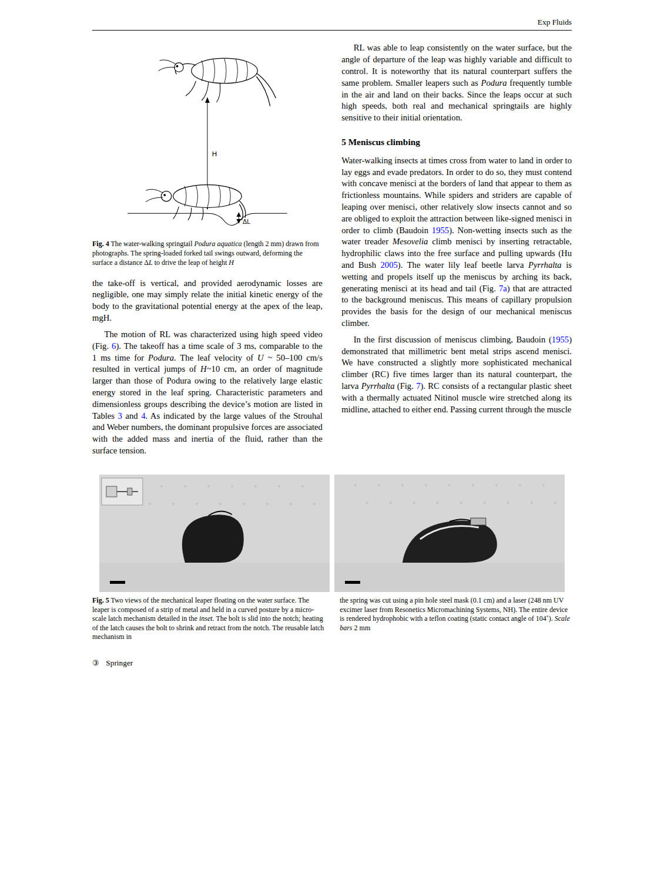Exp Fluids
H ΔL
Fig. 4 The water-walking springtail Podura aquatica (length 2 mm) drawn from photographs. The spring-loaded forked tail swings outward, deforming the surface a distance ΔL to drive the leap of height H
the take-off is vertical, and provided aerodynamic losses are negligible, one may simply relate the initial kinetic energy of the body to the gravitational potential energy at the apex of the leap, mgH.
The motion of RL was characterized using high speed video (Fig. 6). The takeoff has a time scale of 3 ms, comparable to the 1 ms time for Podura. The leaf velocity of U ~ 50–100 cm/s resulted in vertical jumps of H~10 cm, an order of magnitude larger than those of Podura owing to the relatively large elastic energy stored in the leaf spring. Characteristic parameters and dimensionless groups describing the device’s motion are listed in Tables 3 and 4. As indicated by the large values of the Strouhal and Weber numbers, the dominant propulsive forces are associated with the added mass and inertia of the fluid, rather than the surface tension.
RL was able to leap consistently on the water surface, but the angle of departure of the leap was highly variable and difficult to control. It is noteworthy that its natural counterpart suffers the same problem. Smaller leapers such as Podura frequently tumble in the air and land on their backs. Since the leaps occur at such high speeds, both real and mechanical springtails are highly sensitive to their initial orientation.
5 Meniscus climbing
Water-walking insects at times cross from water to land in order to lay eggs and evade predators. In order to do so, they must contend with concave menisci at the borders of land that appear to them as frictionless mountains. While spiders and striders are capable of leaping over menisci, other relatively slow insects cannot and so are obliged to exploit the attraction between like-signed menisci in order to climb (Baudoin 1955). Non-wetting insects such as the water treader Mesovelia climb menisci by inserting retractable, hydrophilic claws into the free surface and pulling upwards (Hu and Bush 2005). The water lily leaf beetle larva Pyrrhalta is wetting and propels itself up the meniscus by arching its back, generating menisci at its head and tail (Fig. 7a) that are attracted to the background meniscus. This means of capillary propulsion provides the basis for the design of our mechanical meniscus climber.
In the first discussion of meniscus climbing, Baudoin (1955) demonstrated that millimetric bent metal strips ascend menisci. We have constructed a slightly more sophisticated mechanical climber (RC) five times larger than its natural counterpart, the larva Pyrrhalta (Fig. 7). RC consists of a rectangular plastic sheet with a thermally actuated Nitinol muscle wire stretched along its midline, attached to either end. Passing current through the muscle
Fig. 5 Two views of the mechanical leaper floating on the water surface. The leaper is composed of a strip of metal and held in a curved posture by a micro-scale latch mechanism detailed in the inset. The bolt is slid into the notch; heating of the latch causes the bolt to shrink and retract from the notch. The reusable latch mechanism in
the spring was cut using a pin hole steel mask (0.1 cm) and a laser (248 nm UV excimer laser from Resonetics Micromachining Systems, NH). The entire device is rendered hydrophobic with a teflon coating (static contact angle of 104˚). Scale bars 2 mm
③ Springer